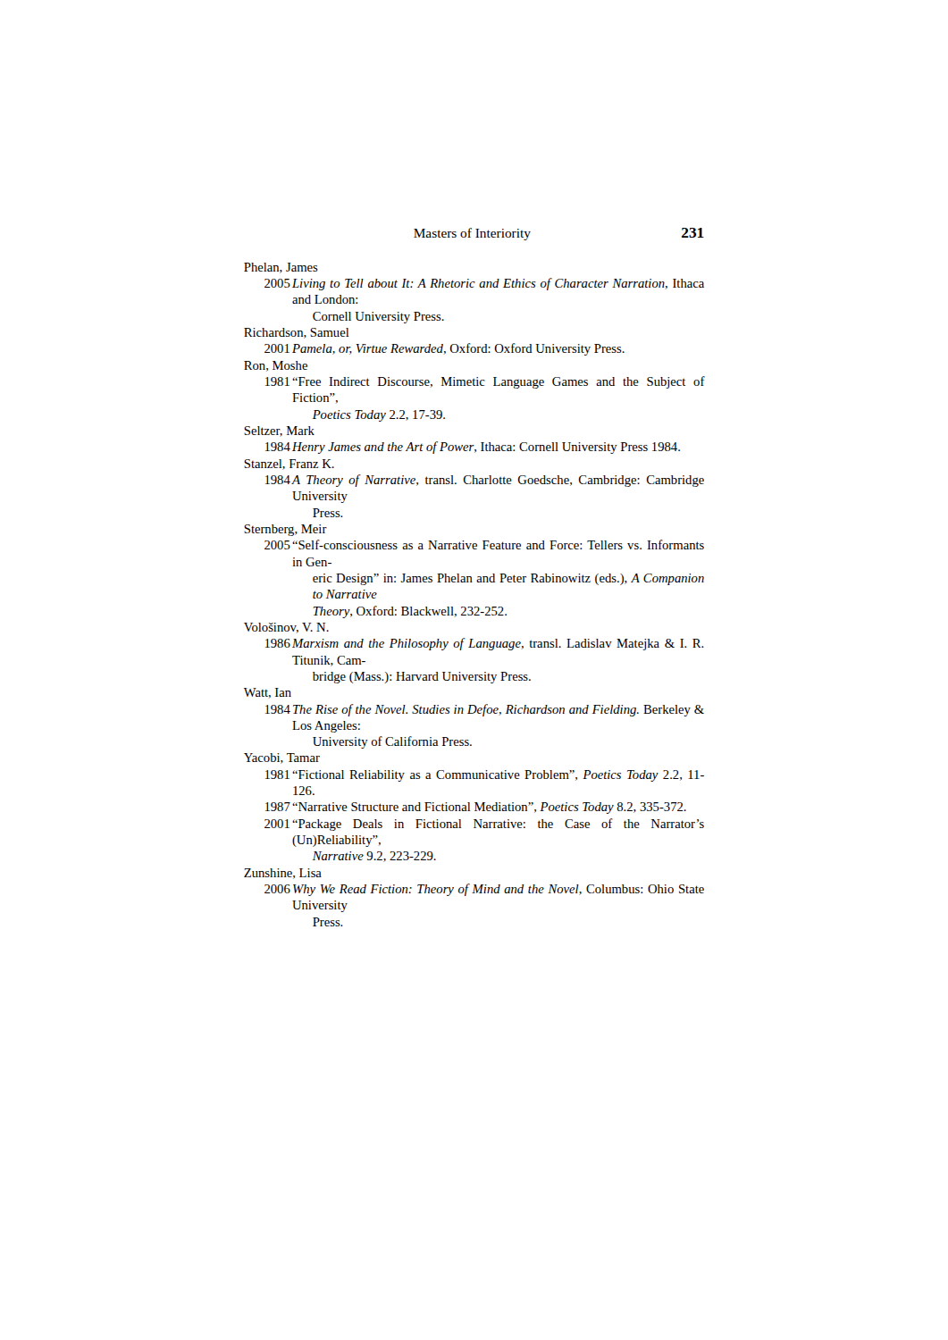Masters of Interiority
231
Phelan, James
2005
Living to Tell about It: A Rhetoric and Ethics of Character Narration, Ithaca and London: Cornell University Press.
Richardson, Samuel
2001
Pamela, or, Virtue Rewarded, Oxford: Oxford University Press.
Ron, Moshe
1981
“Free Indirect Discourse, Mimetic Language Games and the Subject of Fiction”, Poetics Today 2.2, 17-39.
Seltzer, Mark
1984
Henry James and the Art of Power, Ithaca: Cornell University Press 1984.
Stanzel, Franz K.
1984
A Theory of Narrative, transl. Charlotte Goedsche, Cambridge: Cambridge University Press.
Sternberg, Meir
2005
“Self-consciousness as a Narrative Feature and Force: Tellers vs. Informants in Gen- eric Design” in: James Phelan and Peter Rabinowitz (eds.), A Companion to Narrative Theory, Oxford: Blackwell, 232-252.
Vološinov, V. N.
1986
Marxism and the Philosophy of Language, transl. Ladislav Matejka & I. R. Titunik, Cam- bridge (Mass.): Harvard University Press.
Watt, Ian
1984
The Rise of the Novel. Studies in Defoe, Richardson and Fielding. Berkeley & Los Angeles: University of California Press.
Yacobi, Tamar
1981
“Fictional Reliability as a Communicative Problem”, Poetics Today 2.2, 11-126.
1987
“Narrative Structure and Fictional Mediation”, Poetics Today 8.2, 335-372.
2001
“Package Deals in Fictional Narrative: the Case of the Narrator’s (Un)Reliability”, Narrative 9.2, 223-229.
Zunshine, Lisa
2006
Why We Read Fiction: Theory of Mind and the Novel, Columbus: Ohio State University Press.